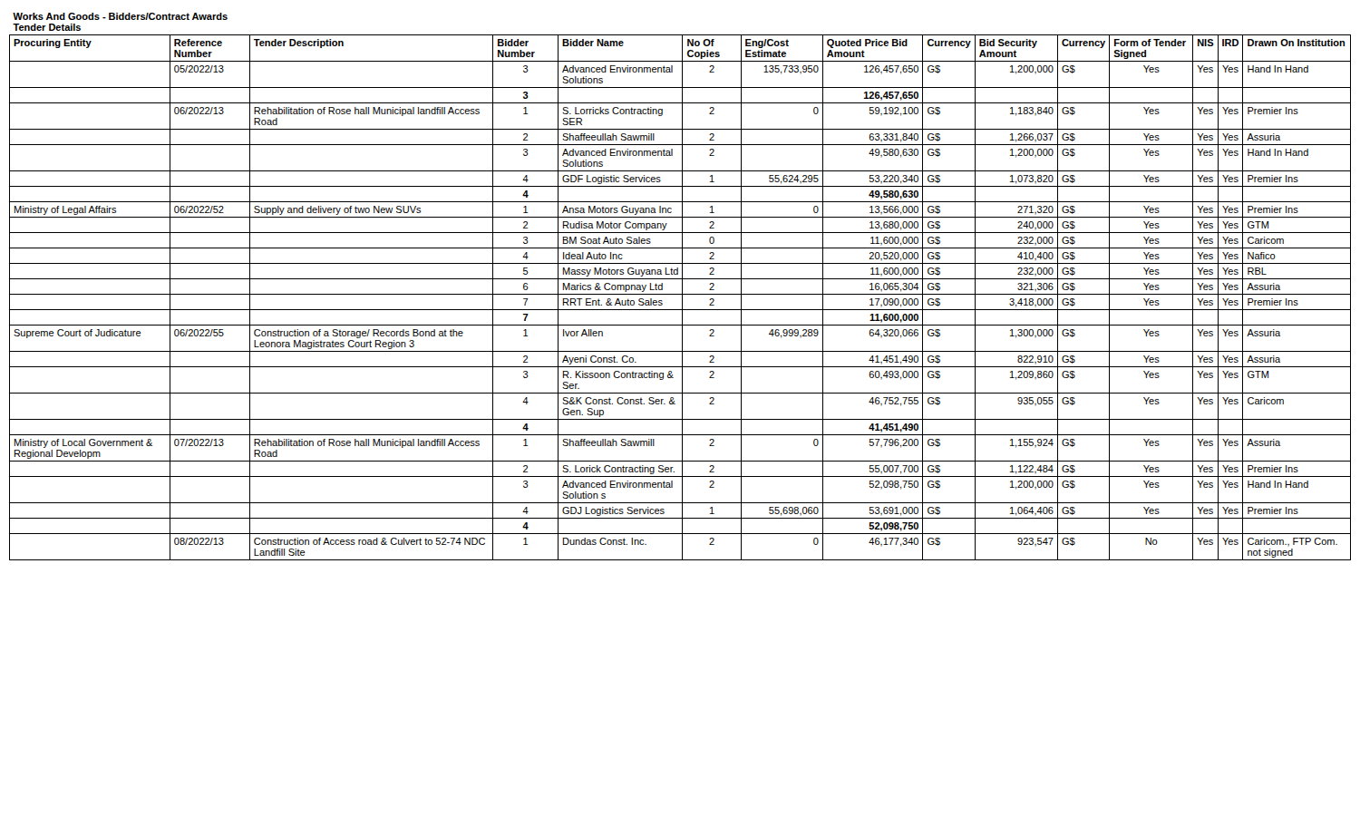| Works And Goods - Bidders/Contract Awards Tender Details | |
| --- | --- |
| Procuring Entity | Reference Number | Tender Description | Bidder Number | Bidder Name | No Of Copies | Eng/Cost Estimate | Quoted Price Bid Amount | Currency | Bid Security Amount | Currency | Form of Tender Signed | NIS | IRD | Drawn On Institution |
| | 05/2022/13 | | 3 | Advanced Environmental Solutions | 2 | 135,733,950 | 126,457,650 | G$ | 1,200,000 | G$ | Yes | Yes | Yes | Hand In Hand |
| | | | 3 | | | | 126,457,650 | | | | | | | |
| | 06/2022/13 | Rehabilitation of Rose hall Municipal landfill Access Road | 1 | S. Lorricks Contracting SER | 2 | 0 | 59,192,100 | G$ | 1,183,840 | G$ | Yes | Yes | Yes | Premier Ins |
| | | | 2 | Shaffeeullah Sawmill | 2 | | 63,331,840 | G$ | 1,266,037 | G$ | Yes | Yes | Yes | Assuria |
| | | | 3 | Advanced Environmental Solutions | 2 | | 49,580,630 | G$ | 1,200,000 | G$ | Yes | Yes | Yes | Hand In Hand |
| | | | 4 | GDF Logistic Services | 1 | 55,624,295 | 53,220,340 | G$ | 1,073,820 | G$ | Yes | Yes | Yes | Premier Ins |
| | | | 4 | | | | 49,580,630 | | | | | | | |
| Ministry of Legal Affairs | 06/2022/52 | Supply and delivery of two New SUVs | 1 | Ansa Motors Guyana Inc | 1 | 0 | 13,566,000 | G$ | 271,320 | G$ | Yes | Yes | Yes | Premier Ins |
| | | | 2 | Rudisa Motor Company | 2 | | 13,680,000 | G$ | 240,000 | G$ | Yes | Yes | Yes | GTM |
| | | | 3 | BM Soat Auto Sales | 0 | | 11,600,000 | G$ | 232,000 | G$ | Yes | Yes | Yes | Caricom |
| | | | 4 | Ideal Auto Inc | 2 | | 20,520,000 | G$ | 410,400 | G$ | Yes | Yes | Yes | Nafico |
| | | | 5 | Massy Motors Guyana Ltd | 2 | | 11,600,000 | G$ | 232,000 | G$ | Yes | Yes | Yes | RBL |
| | | | 6 | Marics & Compnay Ltd | 2 | | 16,065,304 | G$ | 321,306 | G$ | Yes | Yes | Yes | Assuria |
| | | | 7 | RRT Ent. & Auto Sales | 2 | | 17,090,000 | G$ | 3,418,000 | G$ | Yes | Yes | Yes | Premier Ins |
| | | | 7 | | | | 11,600,000 | | | | | | | |
| Supreme Court of Judicature | 06/2022/55 | Construction of a Storage/ Records Bond at the Leonora Magistrates Court Region 3 | 1 | Ivor Allen | 2 | 46,999,289 | 64,320,066 | G$ | 1,300,000 | G$ | Yes | Yes | Yes | Assuria |
| | | | 2 | Ayeni Const. Co. | 2 | | 41,451,490 | G$ | 822,910 | G$ | Yes | Yes | Yes | Assuria |
| | | | 3 | R. Kissoon Contracting & Ser. | 2 | | 60,493,000 | G$ | 1,209,860 | G$ | Yes | Yes | Yes | GTM |
| | | | 4 | S&K Const. Const. Ser. & Gen. Sup | 2 | | 46,752,755 | G$ | 935,055 | G$ | Yes | Yes | Yes | Caricom |
| | | | 4 | | | | 41,451,490 | | | | | | | |
| Ministry of Local Government & Regional Developm | 07/2022/13 | Rehabilitation of Rose hall Municipal landfill Access Road | 1 | Shaffeeullah Sawmill | 2 | 0 | 57,796,200 | G$ | 1,155,924 | G$ | Yes | Yes | Yes | Assuria |
| | | | 2 | S. Lorick Contracting Ser. | 2 | | 55,007,700 | G$ | 1,122,484 | G$ | Yes | Yes | Yes | Premier Ins |
| | | | 3 | Advanced Environmental Solution s | 2 | | 52,098,750 | G$ | 1,200,000 | G$ | Yes | Yes | Yes | Hand In Hand |
| | | | 4 | GDJ Logistics Services | 1 | 55,698,060 | 53,691,000 | G$ | 1,064,406 | G$ | Yes | Yes | Yes | Premier Ins |
| | | | 4 | | | | 52,098,750 | | | | | | | |
| | 08/2022/13 | Construction of Access road & Culvert to 52-74 NDC Landfill Site | 1 | Dundas Const. Inc. | 2 | 0 | 46,177,340 | G$ | 923,547 | G$ | No | Yes | Yes | Caricom., FTP Com. not signed |